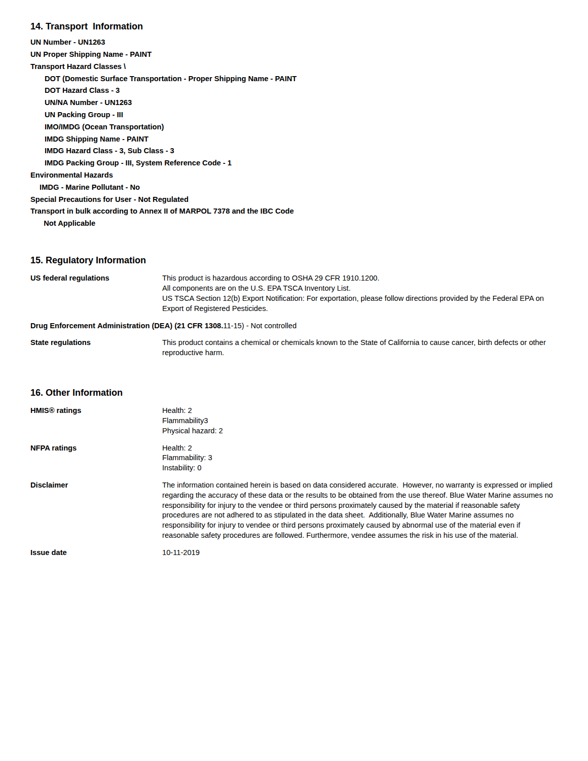14. Transport Information
UN Number - UN1263
UN Proper Shipping Name - PAINT
Transport Hazard Classes \
DOT (Domestic Surface Transportation - Proper Shipping Name - PAINT
DOT Hazard Class - 3
UN/NA Number - UN1263
UN Packing Group - III
IMO/IMDG (Ocean Transportation)
IMDG Shipping Name - PAINT
IMDG Hazard Class - 3, Sub Class - 3
IMDG Packing Group - III, System Reference Code - 1
Environmental Hazards
IMDG - Marine Pollutant - No
Special Precautions for User - Not Regulated
Transport in bulk according to Annex II of MARPOL 7378 and the IBC Code
Not Applicable
15. Regulatory Information
| US federal regulations | This product is hazardous according to OSHA 29 CFR 1910.1200. All components are on the U.S. EPA TSCA Inventory List. US TSCA Section 12(b) Export Notification: For exportation, please follow directions provided by the Federal EPA on Export of Registered Pesticides. |
| Drug Enforcement Administration (DEA) (21 CFR 1308. 11-15) - Not controlled |
| State regulations | This product contains a chemical or chemicals known to the State of California to cause cancer, birth defects or other reproductive harm. |
16. Other Information
| HMIS® ratings | Health: 2 Flammability3 Physical hazard: 2 |
| NFPA ratings | Health: 2 Flammability: 3 Instability: 0 |
| Disclaimer | The information contained herein is based on data considered accurate. However, no warranty is expressed or implied regarding the accuracy of these data or the results to be obtained from the use thereof. Blue Water Marine assumes no responsibility for injury to the vendee or third persons proximately caused by the material if reasonable safety procedures are not adhered to as stipulated in the data sheet. Additionally, Blue Water Marine assumes no responsibility for injury to vendee or third persons proximately caused by abnormal use of the material even if reasonable safety procedures are followed. Furthermore, vendee assumes the risk in his use of the material. |
| Issue date | 10-11-2019 |